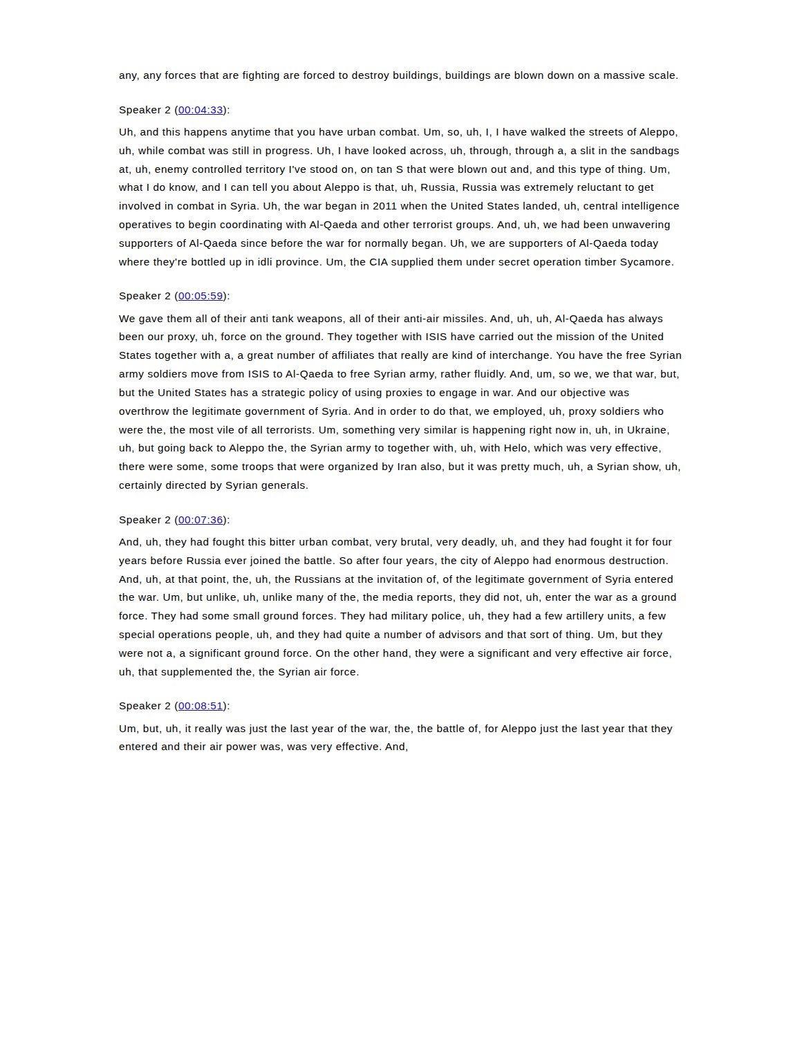any, any forces that are fighting are forced to destroy buildings, buildings are blown down on a massive scale.
Speaker 2 (00:04:33):
Uh, and this happens anytime that you have urban combat. Um, so, uh, I, I have walked the streets of Aleppo, uh, while combat was still in progress. Uh, I have looked across, uh, through, through a, a slit in the sandbags at, uh, enemy controlled territory I've stood on, on tan S that were blown out and, and this type of thing. Um, what I do know, and I can tell you about Aleppo is that, uh, Russia, Russia was extremely reluctant to get involved in combat in Syria. Uh, the war began in 2011 when the United States landed, uh, central intelligence operatives to begin coordinating with Al-Qaeda and other terrorist groups. And, uh, we had been unwavering supporters of Al-Qaeda since before the war for normally began. Uh, we are supporters of Al-Qaeda today where they're bottled up in idli province. Um, the CIA supplied them under secret operation timber Sycamore.
Speaker 2 (00:05:59):
We gave them all of their anti tank weapons, all of their anti-air missiles. And, uh, uh, Al-Qaeda has always been our proxy, uh, force on the ground. They together with ISIS have carried out the mission of the United States together with a, a great number of affiliates that really are kind of interchange. You have the free Syrian army soldiers move from ISIS to Al-Qaeda to free Syrian army, rather fluidly. And, um, so we, we that war, but, but the United States has a strategic policy of using proxies to engage in war. And our objective was overthrow the legitimate government of Syria. And in order to do that, we employed, uh, proxy soldiers who were the, the most vile of all terrorists. Um, something very similar is happening right now in, uh, in Ukraine, uh, but going back to Aleppo the, the Syrian army to together with, uh, with Helo, which was very effective, there were some, some troops that were organized by Iran also, but it was pretty much, uh, a Syrian show, uh, certainly directed by Syrian generals.
Speaker 2 (00:07:36):
And, uh, they had fought this bitter urban combat, very brutal, very deadly, uh, and they had fought it for four years before Russia ever joined the battle. So after four years, the city of Aleppo had enormous destruction. And, uh, at that point, the, uh, the Russians at the invitation of, of the legitimate government of Syria entered the war. Um, but unlike, uh, unlike many of the, the media reports, they did not, uh, enter the war as a ground force. They had some small ground forces. They had military police, uh, they had a few artillery units, a few special operations people, uh, and they had quite a number of advisors and that sort of thing. Um, but they were not a, a significant ground force. On the other hand, they were a significant and very effective air force, uh, that supplemented the, the Syrian air force.
Speaker 2 (00:08:51):
Um, but, uh, it really was just the last year of the war, the, the battle of, for Aleppo just the last year that they entered and their air power was, was very effective. And,